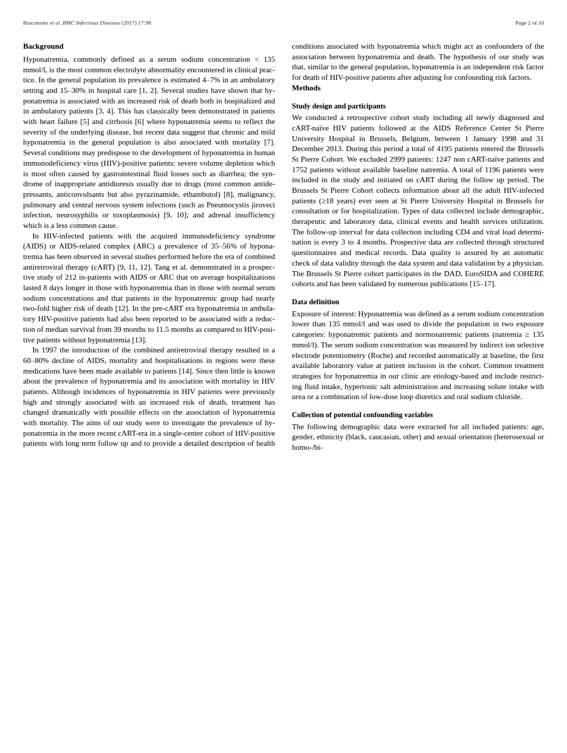Braconnier et al. BMC Infectious Diseases (2017) 17:98 Page 2 of 10
Background
Hyponatremia, commonly defined as a serum sodium concentration < 135 mmol/l, is the most common electrolyte abnormality encountered in clinical practice. In the general population its prevalence is estimated 4–7% in an ambulatory setting and 15–30% in hospital care [1, 2]. Several studies have shown that hyponatremia is associated with an increased risk of death both in hospitalized and in ambulatory patients [3, 4]. This has classically been demonstrated in patients with heart failure [5] and cirrhosis [6] where hyponatremia seems to reflect the severity of the underlying disease, but recent data suggest that chronic and mild hyponatremia in the general population is also associated with mortality [7]. Several conditions may predispose to the development of hyponatremia in human immunodeficiency virus (HIV)-positive patients: severe volume depletion which is most often caused by gastrointestinal fluid losses such as diarrhea; the syndrome of inappropriate antidiuresis usually due to drugs (most common antidepressants, anticonvulsants but also pyrazinamide, ethambutol) [8], malignancy, pulmonary and central nervous system infections (such as Pneumocystis jiroveci infection, neurosyphilis or toxoplasmosis) [9, 10]; and adrenal insufficiency which is a less common cause.
In HIV-infected patients with the acquired immunodeficiency syndrome (AIDS) or AIDS-related complex (ARC) a prevalence of 35–56% of hyponatremia has been observed in several studies performed before the era of combined antiretroviral therapy (cART) [9, 11, 12]. Tang et al. demonstrated in a prospective study of 212 in-patients with AIDS or ARC that on average hospitalizations lasted 8 days longer in those with hyponatremia than in those with normal serum sodium concentrations and that patients in the hyponatremic group had nearly two-fold higher risk of death [12]. In the pre-cART era hyponatremia in ambulatory HIV-positive patients had also been reported to be associated with a reduction of median survival from 39 months to 11.5 months as compared to HIV-positive patients without hyponatremia [13].
In 1997 the introduction of the combined antiretroviral therapy resulted in a 60–80% decline of AIDS, mortality and hospitalisations in regions were these medications have been made available to patients [14]. Since then little is known about the prevalence of hyponatremia and its association with mortality in HIV patients. Although incidences of hyponatremia in HIV patients were previously high and strongly associated with an increased risk of death, treatment has changed dramatically with possible effects on the association of hyponatremia with mortality. The aims of our study were to investigate the prevalence of hyponatremia in the more recent cART-era in a single-center cohort of HIV-positive patients with long term follow up and to provide a detailed description of health conditions associated with hyponatremia which might act as confounders of the association between hyponatremia and death. The hypothesis of our study was that, similar to the general population, hyponatremia is an independent risk factor for death of HIV-positive patients after adjusting for confounding risk factors.
Methods
Study design and participants
We conducted a retrospective cohort study including all newly diagnosed and cART-naïve HIV patients followed at the AIDS Reference Center St Pierre University Hospital in Brussels, Belgium, between 1 January 1998 and 31 December 2013. During this period a total of 4195 patients entered the Brussels St Pierre Cohort. We excluded 2999 patients: 1247 non cART-naïve patients and 1752 patients without available baseline natremia. A total of 1196 patients were included in the study and initiated on cART during the follow up period. The Brussels St Pierre Cohort collects information about all the adult HIV-infected patients (≥18 years) ever seen at St Pierre University Hospital in Brussels for consultation or for hospitalization. Types of data collected include demographic, therapeutic and laboratory data, clinical events and health services utilization. The follow-up interval for data collection including CD4 and viral load determination is every 3 to 4 months. Prospective data are collected through structured questionnaires and medical records. Data quality is assured by an automatic check of data validity through the data system and data validation by a physician. The Brussels St Pierre cohort participates in the DAD, EuroSIDA and COHERE cohorts and has been validated by numerous publications [15–17].
Data definition
Exposure of interest: Hyponatremia was defined as a serum sodium concentration lower than 135 mmol/l and was used to divide the population in two exposure categories: hyponatremic patients and normonatremic patients (natremia ≥ 135 mmol/l). The serum sodium concentration was measured by indirect ion selective electrode potentiometry (Roche) and recorded automatically at baseline, the first available laboratory value at patient inclusion in the cohort. Common treatment strategies for hyponatremia in our clinic are etiology-based and include restricting fluid intake, hypertonic salt administration and increasing solute intake with urea or a combination of low-dose loop diuretics and oral sodium chloride.
Collection of potential confounding variables
The following demographic data were extracted for all included patients: age, gender, ethnicity (black, caucasian, other) and sexual orientation (heterosexual or homo-/bi-